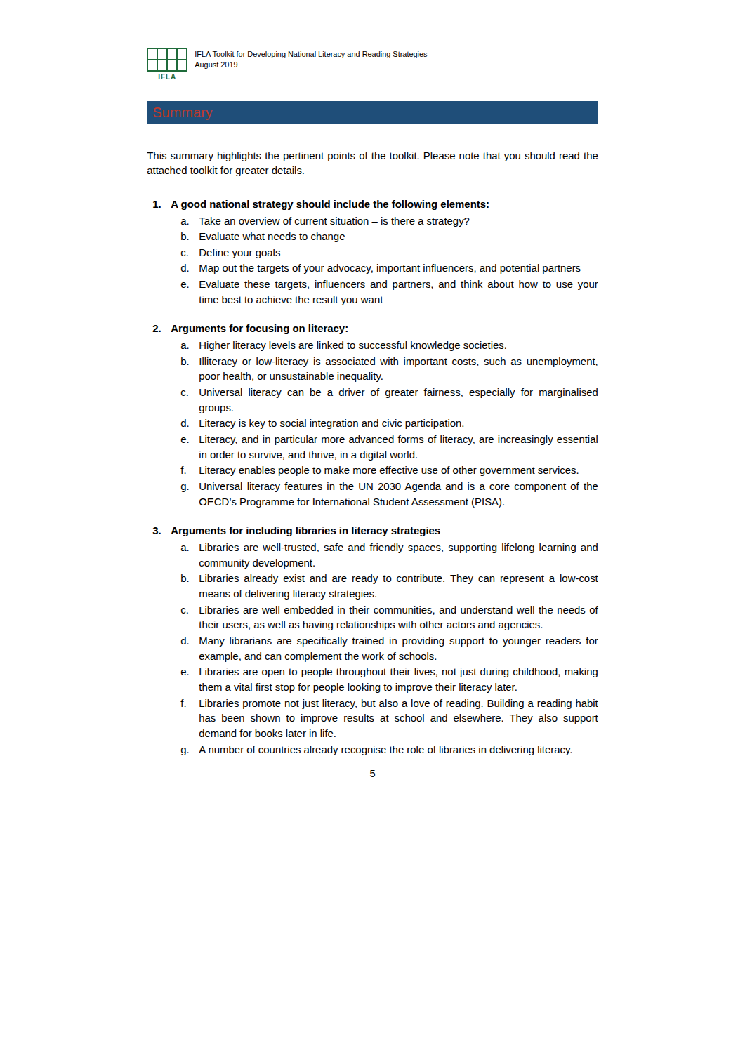IFLA
IFLA Toolkit for Developing National Literacy and Reading Strategies
August 2019
Summary
This summary highlights the pertinent points of the toolkit. Please note that you should read the attached toolkit for greater details.
A good national strategy should include the following elements:
Take an overview of current situation – is there a strategy?
Evaluate what needs to change
Define your goals
Map out the targets of your advocacy, important influencers, and potential partners
Evaluate these targets, influencers and partners, and think about how to use your time best to achieve the result you want
Arguments for focusing on literacy:
Higher literacy levels are linked to successful knowledge societies.
Illiteracy or low-literacy is associated with important costs, such as unemployment, poor health, or unsustainable inequality.
Universal literacy can be a driver of greater fairness, especially for marginalised groups.
Literacy is key to social integration and civic participation.
Literacy, and in particular more advanced forms of literacy, are increasingly essential in order to survive, and thrive, in a digital world.
Literacy enables people to make more effective use of other government services.
Universal literacy features in the UN 2030 Agenda and is a core component of the OECD’s Programme for International Student Assessment (PISA).
Arguments for including libraries in literacy strategies
Libraries are well-trusted, safe and friendly spaces, supporting lifelong learning and community development.
Libraries already exist and are ready to contribute. They can represent a low-cost means of delivering literacy strategies.
Libraries are well embedded in their communities, and understand well the needs of their users, as well as having relationships with other actors and agencies.
Many librarians are specifically trained in providing support to younger readers for example, and can complement the work of schools.
Libraries are open to people throughout their lives, not just during childhood, making them a vital first stop for people looking to improve their literacy later.
Libraries promote not just literacy, but also a love of reading. Building a reading habit has been shown to improve results at school and elsewhere. They also support demand for books later in life.
A number of countries already recognise the role of libraries in delivering literacy.
5